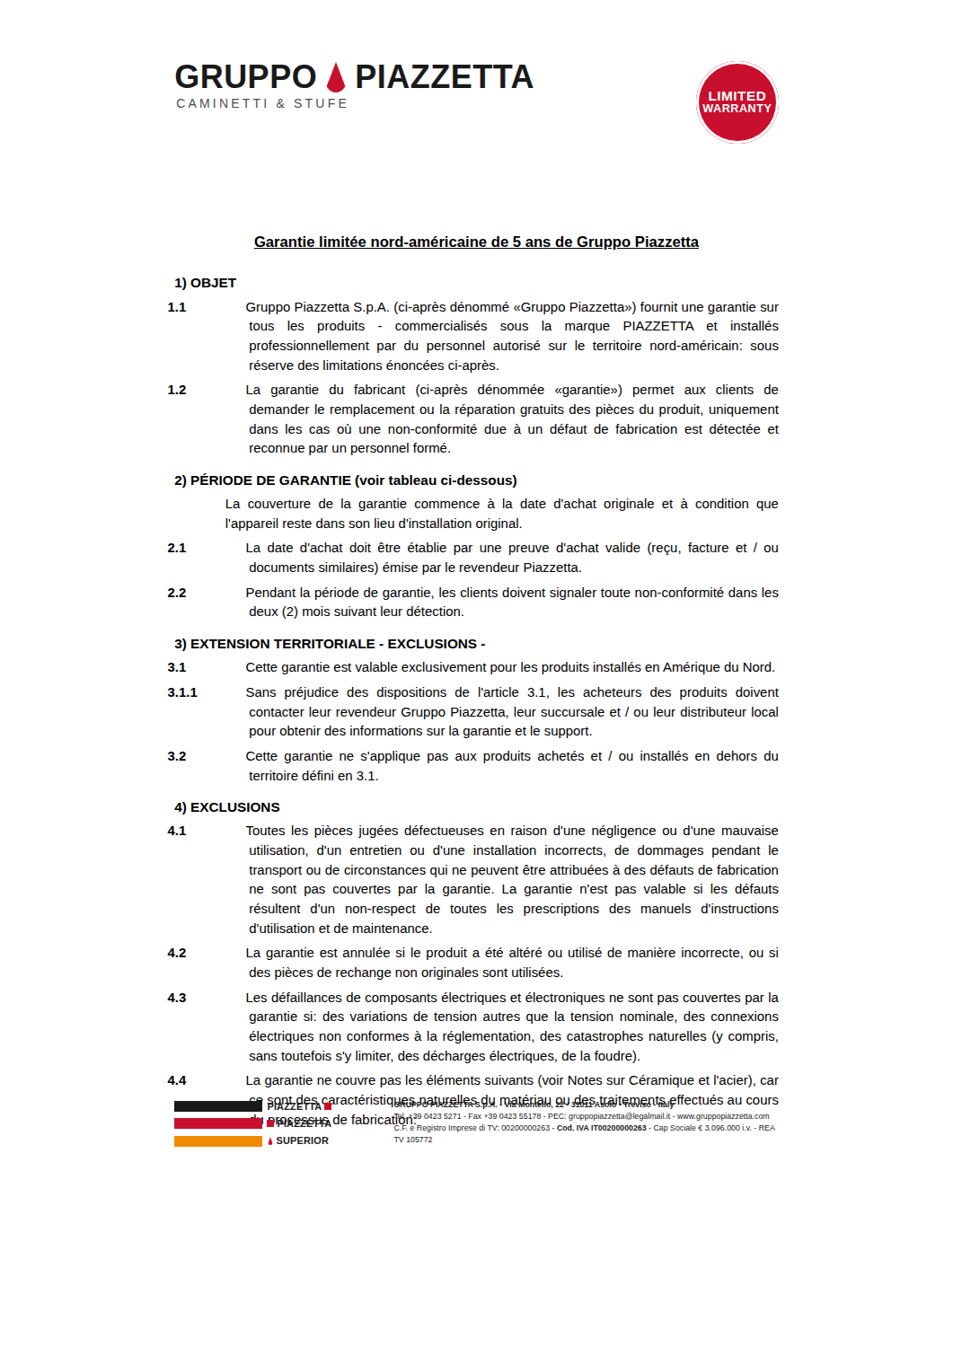GRUPPO PIAZZETTA
CAMINETTI & STUFE
LIMITED WARRANTY
Garantie limitée nord-américaine de 5 ans de Gruppo Piazzetta
1) OBJET
1.1 Gruppo Piazzetta S.p.A. (ci-après dénommé «Gruppo Piazzetta») fournit une garantie sur tous les produits - commercialisés sous la marque PIAZZETTA et installés professionnellement par du personnel autorisé sur le territoire nord-américain: sous réserve des limitations énoncées ci-après.
1.2 La garantie du fabricant (ci-après dénommée «garantie») permet aux clients de demander le remplacement ou la réparation gratuits des pièces du produit, uniquement dans les cas où une non-conformité due à un défaut de fabrication est détectée et reconnue par un personnel formé.
2) PÉRIODE DE GARANTIE (voir tableau ci-dessous)
La couverture de la garantie commence à la date d'achat originale et à condition que l'appareil reste dans son lieu d'installation original.
2.1 La date d'achat doit être établie par une preuve d'achat valide (reçu, facture et / ou documents similaires) émise par le revendeur Piazzetta.
2.2 Pendant la période de garantie, les clients doivent signaler toute non-conformité dans les deux (2) mois suivant leur détection.
3) EXTENSION TERRITORIALE - EXCLUSIONS -
3.1 Cette garantie est valable exclusivement pour les produits installés en Amérique du Nord.
3.1.1 Sans préjudice des dispositions de l'article 3.1, les acheteurs des produits doivent contacter leur revendeur Gruppo Piazzetta, leur succursale et / ou leur distributeur local pour obtenir des informations sur la garantie et le support.
3.2 Cette garantie ne s'applique pas aux produits achetés et / ou installés en dehors du territoire défini en 3.1.
4) EXCLUSIONS
4.1 Toutes les pièces jugées défectueuses en raison d'une négligence ou d'une mauvaise utilisation, d'un entretien ou d'une installation incorrects, de dommages pendant le transport ou de circonstances qui ne peuvent être attribuées à des défauts de fabrication ne sont pas couvertes par la garantie. La garantie n'est pas valable si les défauts résultent d'un non-respect de toutes les prescriptions des manuels d'instructions d'utilisation et de maintenance.
4.2 La garantie est annulée si le produit a été altéré ou utilisé de manière incorrecte, ou si des pièces de rechange non originales sont utilisées.
4.3 Les défaillances de composants électriques et électroniques ne sont pas couvertes par la garantie si: des variations de tension autres que la tension nominale, des connexions électriques non conformes à la réglementation, des catastrophes naturelles (y compris, sans toutefois s'y limiter, des décharges électriques, de la foudre).
4.4 La garantie ne couvre pas les éléments suivants (voir Notes sur Céramique et l'acier), car ce sont des caractéristiques naturelles du matériau ou des traitements effectués au cours du processus de fabrication:
PIAZZETTA
PIAZZETTA
SUPERIOR
GRUPPO PIAZZETTA S.p.A. - Via Montello, 22 - 31011 Asolo - Treviso - Italy
Tel. +39 0423 5271 - Fax +39 0423 55178 - PEC: gruppopiazzetta@legalmail.it - www.gruppopiazzetta.com
C.F. e Registro Imprese di TV: 00200000263 - Cod. IVA IT00200000263 - Cap Sociale € 3.096.000 i.v. - REA TV 105772